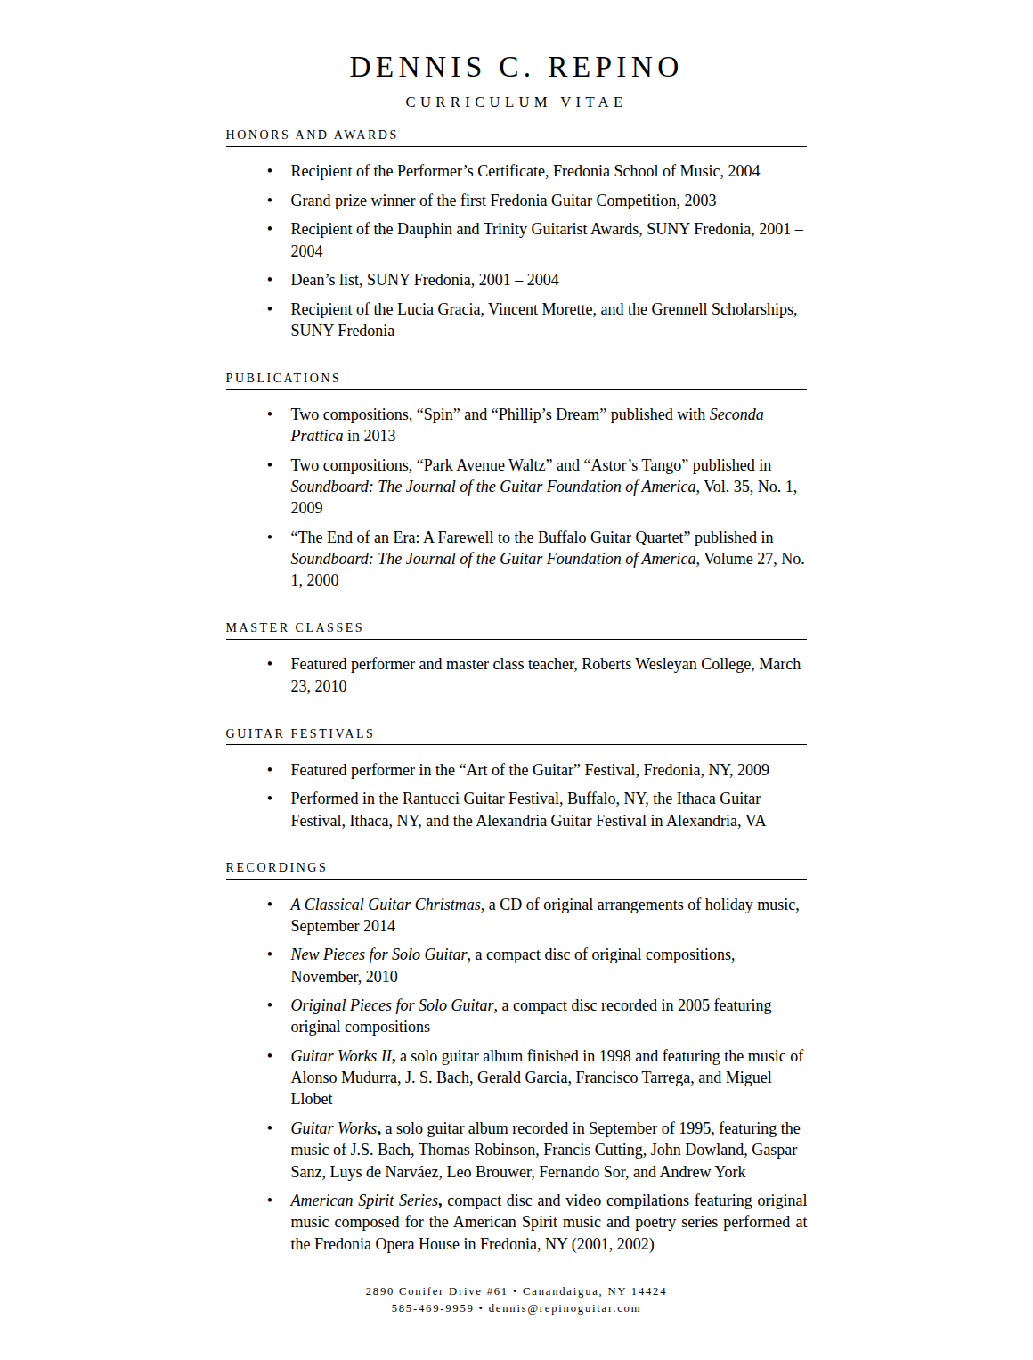Dennis C. Repino
Curriculum Vitae
Honors and Awards
Recipient of the Performer’s Certificate, Fredonia School of Music, 2004
Grand prize winner of the first Fredonia Guitar Competition, 2003
Recipient of the Dauphin and Trinity Guitarist Awards, SUNY Fredonia, 2001 – 2004
Dean’s list, SUNY Fredonia, 2001 – 2004
Recipient of the Lucia Gracia, Vincent Morette, and the Grennell Scholarships, SUNY Fredonia
Publications
Two compositions, “Spin” and “Phillip’s Dream” published with Seconda Prattica in 2013
Two compositions, “Park Avenue Waltz” and “Astor’s Tango” published in Soundboard: The Journal of the Guitar Foundation of America, Vol. 35, No. 1, 2009
“The End of an Era: A Farewell to the Buffalo Guitar Quartet” published in Soundboard: The Journal of the Guitar Foundation of America, Volume 27, No. 1, 2000
Master Classes
Featured performer and master class teacher, Roberts Wesleyan College, March 23, 2010
Guitar Festivals
Featured performer in the “Art of the Guitar” Festival, Fredonia, NY, 2009
Performed in the Rantucci Guitar Festival, Buffalo, NY, the Ithaca Guitar Festival, Ithaca, NY, and the Alexandria Guitar Festival in Alexandria, VA
Recordings
A Classical Guitar Christmas, a CD of original arrangements of holiday music, September 2014
New Pieces for Solo Guitar, a compact disc of original compositions, November, 2010
Original Pieces for Solo Guitar, a compact disc recorded in 2005 featuring original compositions
Guitar Works II, a solo guitar album finished in 1998 and featuring the music of Alonso Mudurra, J. S. Bach, Gerald Garcia, Francisco Tarrega, and Miguel Llobet
Guitar Works, a solo guitar album recorded in September of 1995, featuring the music of J.S. Bach, Thomas Robinson, Francis Cutting, John Dowland, Gaspar Sanz, Luys de Narváez, Leo Brouwer, Fernando Sor, and Andrew York
American Spirit Series, compact disc and video compilations featuring original music composed for the American Spirit music and poetry series performed at the Fredonia Opera House in Fredonia, NY (2001, 2002)
2890 Conifer Drive #61 • Canandaigua, NY 14424
585-469-9959 • dennis@repinoguitar.com